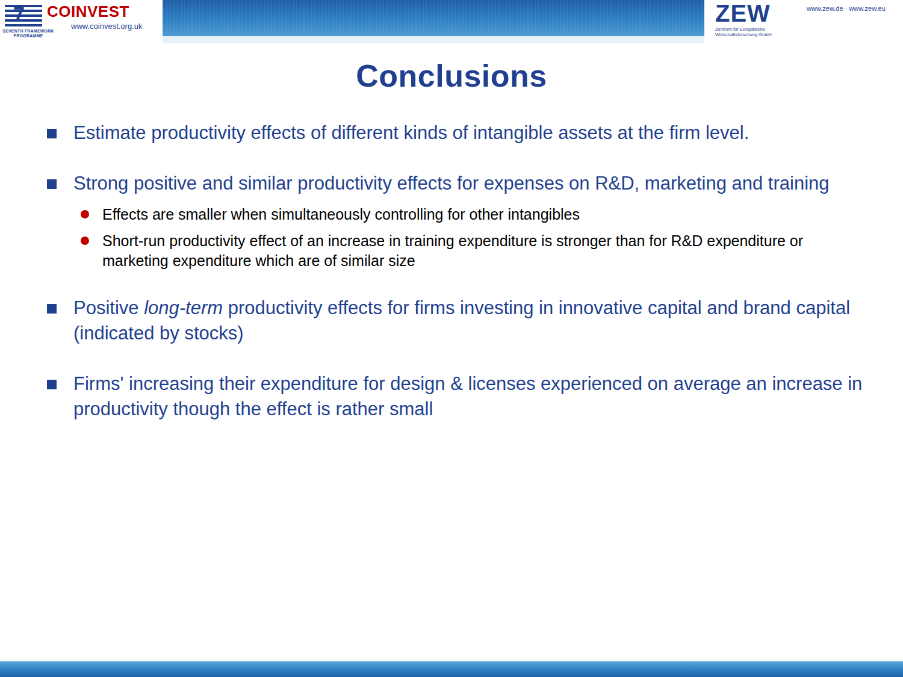7
SEVENTH FRAMEWORK
PROGRAMME
COINVEST
www.coinvest.org.uk
ZEW
Zentrum für Europäische
Wirtschaftsforschung GmbH
www.zew.de · www.zew.eu
Conclusions
Estimate productivity effects of different kinds of intangible assets at the firm level.
Strong positive and similar productivity effects for expenses on R&D, marketing and training
Effects are smaller when simultaneously controlling for other intangibles
Short-run productivity effect of an increase in training expenditure is stronger than for R&D expenditure or marketing expenditure which are of similar size
Positive long-term productivity effects for firms investing in innovative capital and brand capital (indicated by stocks)
Firms' increasing their expenditure for design & licenses experienced on average an increase in productivity though the effect is rather small